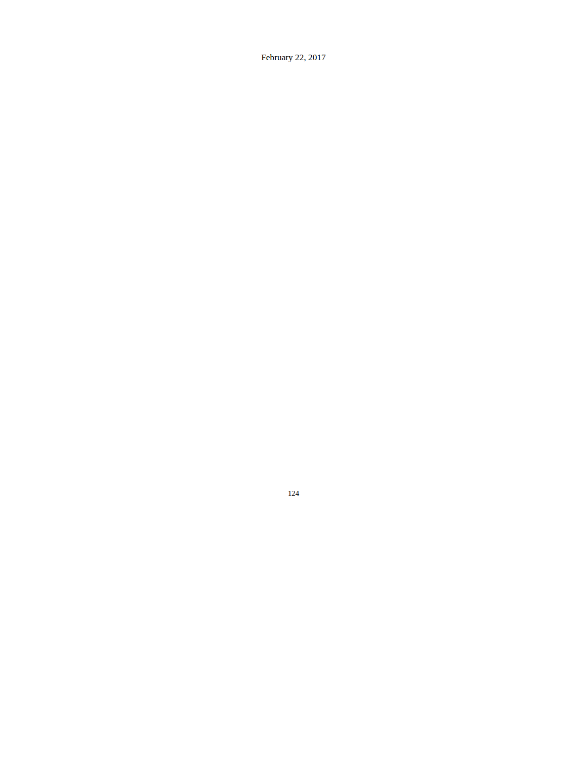February 22, 2017
124